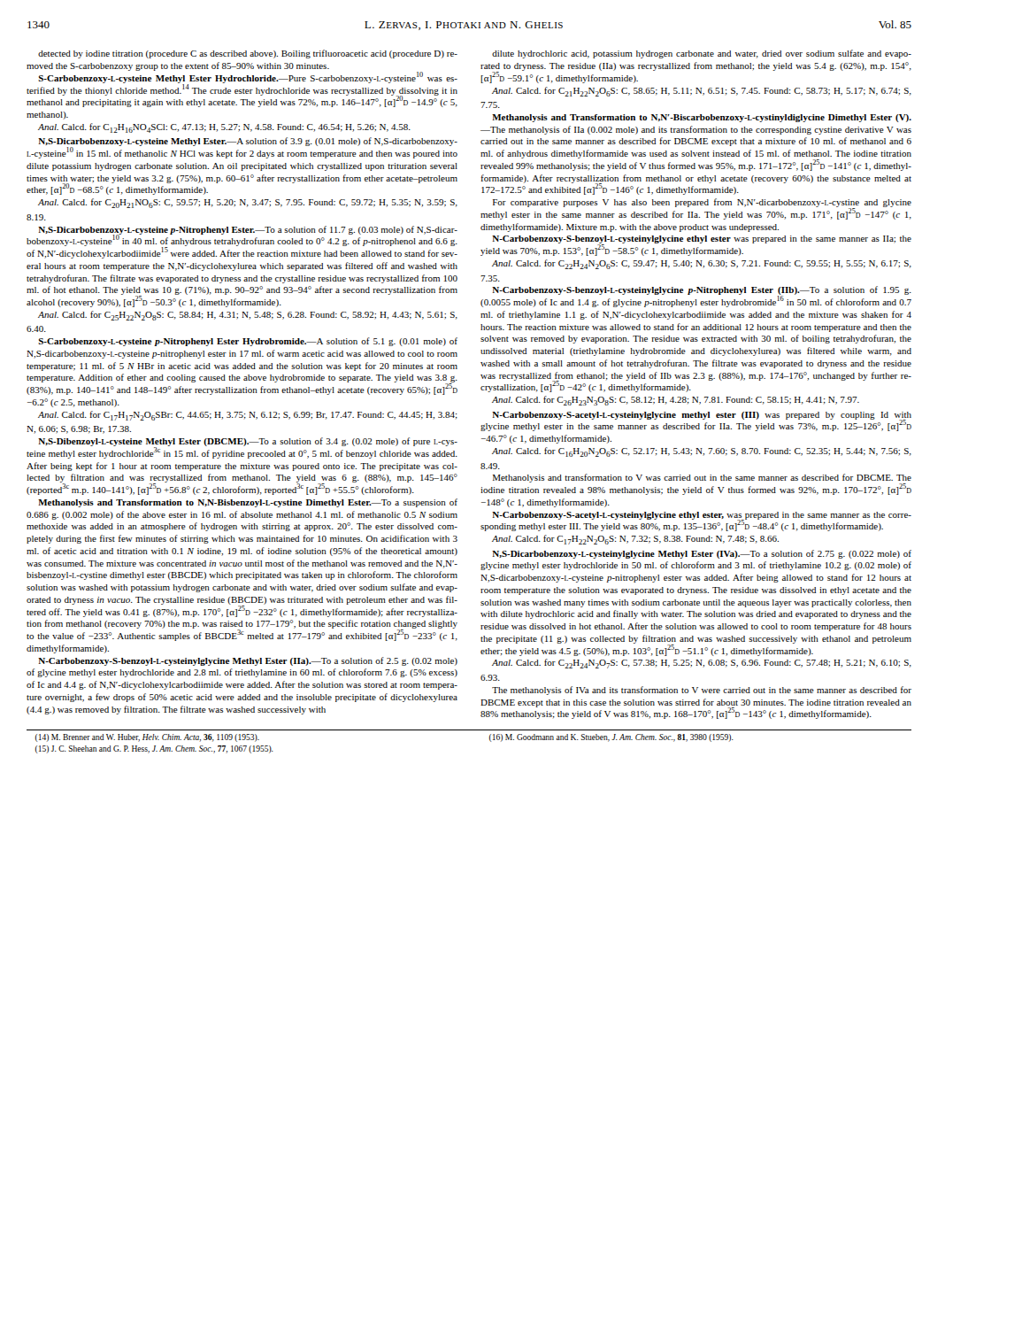1340 L. ZERVAS, I. PHOTAKI AND N. GHELIS Vol. 85
detected by iodine titration (procedure C as described above). Boiling trifluoroacetic acid (procedure D) removed the S-carbobenzoxy group to the extent of 85–90% within 30 minutes.
S-Carbobenzoxy-l-cysteine Methyl Ester Hydrochloride.—Pure S-carbobenzoxy-l-cysteine10 was esterified by the thionyl chloride method.14 The crude ester hydrochloride was recrystallized by dissolving it in methanol and precipitating it again with ethyl acetate. The yield was 72%, m.p. 146–147°, [α]20d −14.9° (c 5, methanol).
Anal. Calcd. for C12H16NO4SCl: C, 47.13; H, 5.27; N, 4.58. Found: C, 46.54; H, 5.26; N, 4.58.
N,S-Dicarbobenzoxy-l-cysteine Methyl Ester.—A solution of 3.9 g. (0.01 mole) of N,S-dicarbobenzoxy-l-cysteine10 in 15 ml. of methanolic N HCl was kept for 2 days at room temperature and then was poured into dilute potassium hydrogen carbonate solution. An oil precipitated which crystallized upon trituration several times with water; the yield was 3.2 g. (75%), m.p. 60–61° after recrystallization from ether acetate–petroleum ether, [α]20d −68.5° (c 1, dimethylformamide).
Anal. Calcd. for C20H21NO6S: C, 59.57; H, 5.20; N, 3.47; S, 7.95. Found: C, 59.72; H, 5.35; N, 3.59; S, 8.19.
N,S-Dicarbobenzoxy-l-cysteine p-Nitrophenyl Ester.—To a solution of 11.7 g. (0.03 mole) of N,S-dicarbobenzoxy-l-cysteine10 in 40 ml. of anhydrous tetrahydrofuran cooled to 0° 4.2 g. of p-nitrophenol and 6.6 g. of N,N′-dicyclohexylcarbodiimide15 were added. After the reaction mixture had been allowed to stand for several hours at room temperature the N,N′-dicyclohexylurea which separated was filtered off and washed with tetrahydrofuran. The filtrate was evaporated to dryness and the crystalline residue was recrystallized from 100 ml. of hot ethanol. The yield was 10 g. (71%), m.p. 90–92° and 93–94° after a second recrystallization from alcohol (recovery 90%), [α]25d −50.3° (c 1, dimethylformamide).
Anal. Calcd. for C25H22N2O8S: C, 58.84; H, 4.31; N, 5.48; S, 6.28. Found: C, 58.92; H, 4.43; N, 5.61; S, 6.40.
S-Carbobenzoxy-l-cysteine p-Nitrophenyl Ester Hydrobromide.—A solution of 5.1 g. (0.01 mole) of N,S-dicarbobenzoxy-l-cysteine p-nitrophenyl ester in 17 ml. of warm acetic acid was allowed to cool to room temperature; 11 ml. of 5 N HBr in acetic acid was added and the solution was kept for 20 minutes at room temperature. Addition of ether and cooling caused the above hydrobromide to separate. The yield was 3.8 g. (83%), m.p. 140–141° and 148–149° after recrystallization from ethanol–ethyl acetate (recovery 65%); [α]25d −6.2° (c 2.5, methanol).
Anal. Calcd. for C17H17N2O6SBr: C, 44.65; H, 3.75; N, 6.12; S, 6.99; Br, 17.47. Found: C, 44.45; H, 3.84; N, 6.06; S, 6.98; Br, 17.38.
N,S-Dibenzoyl-l-cysteine Methyl Ester (DBCME).—To a solution of 3.4 g. (0.02 mole) of pure l-cysteine methyl ester hydrochloride3c in 15 ml. of pyridine precooled at 0°, 5 ml. of benzoyl chloride was added. After being kept for 1 hour at room temperature the mixture was poured onto ice. The precipitate was collected by filtration and was recrystallized from methanol. The yield was 6 g. (88%), m.p. 145–146° (reported3c m.p. 140–141°), [α]25d +56.8° (c 2, chloroform), reported3c [α]25d +55.5° (chloroform).
Methanolysis and Transformation to N,N-Bisbenzoyl-l-cystine Dimethyl Ester.—To a suspension of 0.686 g. (0.002 mole) of the above ester in 16 ml. of absolute methanol 4.1 ml. of methanolic 0.5 N sodium methoxide was added in an atmosphere of hydrogen with stirring at approx. 20°. The ester dissolved completely during the first few minutes of stirring which was maintained for 10 minutes. On acidification with 3 ml. of acetic acid and titration with 0.1 N iodine, 19 ml. of iodine solution (95% of the theoretical amount) was consumed. The mixture was concentrated in vacuo until most of the methanol was removed and the N,N′-bisbenzoyl-l-cystine dimethyl ester (BBCDE) which precipitated was taken up in chloroform. The chloroform solution was washed with potassium hydrogen carbonate and with water, dried over sodium sulfate and evaporated to dryness in vacuo. The crystalline residue (BBCDE) was triturated with petroleum ether and was filtered off. The yield was 0.41 g. (87%), m.p. 170°, [α]25d −232° (c 1, dimethylformamide); after recrystallization from methanol (recovery 70%) the m.p. was raised to 177–179°, but the specific rotation changed slightly to the value of −233°. Authentic samples of BBCDE3c melted at 177–179° and exhibited [α]25d −233° (c 1, dimethylformamide).
N-Carbobenzoxy-S-benzoyl-l-cysteinylglycine Methyl Ester (IIa).—To a solution of 2.5 g. (0.02 mole) of glycine methyl ester hydrochloride and 2.8 ml. of triethylamine in 60 ml. of chloroform 7.6 g. (5% excess) of Ic and 4.4 g. of N,N′-dicyclohexylcarbodiimide were added. After the solution was stored at room temperature overnight, a few drops of 50% acetic acid were added and the insoluble precipitate of dicyclohexylurea (4.4 g.) was removed by filtration. The filtrate was washed successively with
dilute hydrochloric acid, potassium hydrogen carbonate and water, dried over sodium sulfate and evaporated to dryness. The residue (IIa) was recrystallized from methanol; the yield was 5.4 g. (62%), m.p. 154°, [α]25d −59.1° (c 1, dimethylformamide).
Anal. Calcd. for C21H22N2O6S: C, 58.65; H, 5.11; N, 6.51; S, 7.45. Found: C, 58.73; H, 5.17; N, 6.74; S, 7.75.
Methanolysis and Transformation to N,N′-Biscarbobenzoxy-l-cystinyldiglycine Dimethyl Ester (V).—The methanolysis of IIa (0.002 mole) and its transformation to the corresponding cystine derivative V was carried out in the same manner as described for DBCME except that a mixture of 10 ml. of methanol and 6 ml. of anhydrous dimethylformamide was used as solvent instead of 15 ml. of methanol. The iodine titration revealed 99% methanolysis; the yield of V thus formed was 95%, m.p. 171–172°, [α]25d −141° (c 1, dimethylformamide). After recrystallization from methanol or ethyl acetate (recovery 60%) the substance melted at 172–172.5° and exhibited [α]25d −146° (c 1, dimethylformamide).
For comparative purposes V has also been prepared from N,N′-dicarbobenzoxy-l-cystine and glycine methyl ester in the same manner as described for IIa. The yield was 70%, m.p. 171°, [α]25d −147° (c 1, dimethylformamide). Mixture m.p. with the above product was undepressed.
N-Carbobenzoxy-S-benzoyl-l-cysteinylglycine ethyl ester was prepared in the same manner as IIa; the yield was 70%, m.p. 153°, [α]25d −58.5° (c 1, dimethylformamide).
Anal. Calcd. for C22H24N2O6S: C, 59.47; H, 5.40; N, 6.30; S, 7.21. Found: C, 59.55; H, 5.55; N, 6.17; S, 7.35.
N-Carbobenzoxy-S-benzoyl-l-cysteinylglycine p-Nitrophenyl Ester (IIb).—To a solution of 1.95 g. (0.0055 mole) of Ic and 1.4 g. of glycine p-nitrophenyl ester hydrobromide16 in 50 ml. of chloroform and 0.7 ml. of triethylamine 1.1 g. of N,N′-dicyclohexylcarbodiimide was added and the mixture was shaken for 4 hours. The reaction mixture was allowed to stand for an additional 12 hours at room temperature and then the solvent was removed by evaporation. The residue was extracted with 30 ml. of boiling tetrahydrofuran, the undissolved material (triethylamine hydrobromide and dicyclohexylurea) was filtered while warm, and washed with a small amount of hot tetrahydrofuran. The filtrate was evaporated to dryness and the residue was recrystallized from ethanol; the yield of IIb was 2.3 g. (88%), m.p. 174–176°, unchanged by further recrystallization, [α]25d −42° (c 1, dimethylformamide).
Anal. Calcd. for C26H23N3O8S: C, 58.12; H, 4.28; N, 7.81. Found: C, 58.15; H, 4.41; N, 7.97.
N-Carbobenzoxy-S-acetyl-l-cysteinylglycine methyl ester (III) was prepared by coupling Id with glycine methyl ester in the same manner as described for IIa. The yield was 73%, m.p. 125–126°, [α]25d −46.7° (c 1, dimethylformamide).
Anal. Calcd. for C16H20N2O6S: C, 52.17; H, 5.43; N, 7.60; S, 8.70. Found: C, 52.35; H, 5.44; N, 7.56; S, 8.49.
Methanolysis and transformation to V was carried out in the same manner as described for DBCME. The iodine titration revealed a 98% methanolysis; the yield of V thus formed was 92%, m.p. 170–172°, [α]25d −148° (c 1, dimethylformamide).
N-Carbobenzoxy-S-acetyl-l-cysteinylglycine ethyl ester, was prepared in the same manner as the corresponding methyl ester III. The yield was 80%, m.p. 135–136°, [α]25d −48.4° (c 1, dimethylformamide).
Anal. Calcd. for C17H22N2O6S: N, 7.32; S, 8.38. Found: N, 7.48; S, 8.66.
N,S-Dicarbobenzoxy-l-cysteinylglycine Methyl Ester (IVa).—To a solution of 2.75 g. (0.022 mole) of glycine methyl ester hydrochloride in 50 ml. of chloroform and 3 ml. of triethylamine 10.2 g. (0.02 mole) of N,S-dicarbobenzoxy-l-cysteine p-nitrophenyl ester was added. After being allowed to stand for 12 hours at room temperature the solution was evaporated to dryness. The residue was dissolved in ethyl acetate and the solution was washed many times with sodium carbonate until the aqueous layer was practically colorless, then with dilute hydrochloric acid and finally with water. The solution was dried and evaporated to dryness and the residue was dissolved in hot ethanol. After the solution was allowed to cool to room temperature for 48 hours the precipitate (11 g.) was collected by filtration and was washed successively with ethanol and petroleum ether; the yield was 4.5 g. (50%), m.p. 103°, [α]25d −51.1° (c 1, dimethylformamide).
Anal. Calcd. for C22H24N2O7S: C, 57.38; H, 5.25; N, 6.08; S, 6.96. Found: C, 57.48; H, 5.21; N, 6.10; S, 6.93.
The methanolysis of IVa and its transformation to V were carried out in the same manner as described for DBCME except that in this case the solution was stirred for about 30 minutes. The iodine titration revealed an 88% methanolysis; the yield of V was 81%, m.p. 168–170°, [α]25d −143° (c 1, dimethylformamide).
(14) M. Brenner and W. Huber, Helv. Chim. Acta, 36, 1109 (1953).
(15) J. C. Sheehan and G. P. Hess, J. Am. Chem. Soc., 77, 1067 (1955).
(16) M. Goodmann and K. Stueben, J. Am. Chem. Soc., 81, 3980 (1959).